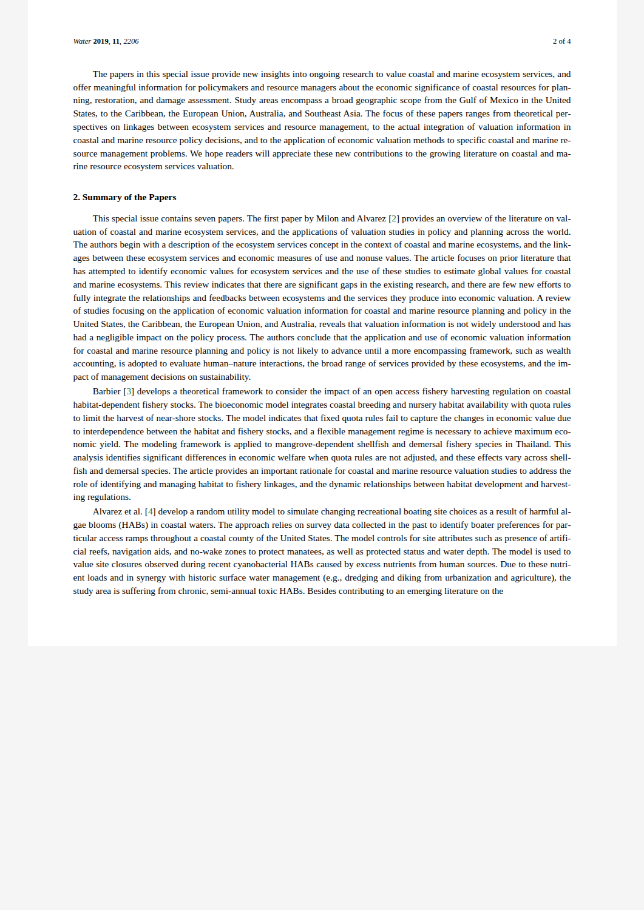Water 2019, 11, 2206 2 of 4
The papers in this special issue provide new insights into ongoing research to value coastal and marine ecosystem services, and offer meaningful information for policymakers and resource managers about the economic significance of coastal resources for planning, restoration, and damage assessment. Study areas encompass a broad geographic scope from the Gulf of Mexico in the United States, to the Caribbean, the European Union, Australia, and Southeast Asia. The focus of these papers ranges from theoretical perspectives on linkages between ecosystem services and resource management, to the actual integration of valuation information in coastal and marine resource policy decisions, and to the application of economic valuation methods to specific coastal and marine resource management problems. We hope readers will appreciate these new contributions to the growing literature on coastal and marine resource ecosystem services valuation.
2. Summary of the Papers
This special issue contains seven papers. The first paper by Milon and Alvarez [2] provides an overview of the literature on valuation of coastal and marine ecosystem services, and the applications of valuation studies in policy and planning across the world. The authors begin with a description of the ecosystem services concept in the context of coastal and marine ecosystems, and the linkages between these ecosystem services and economic measures of use and nonuse values. The article focuses on prior literature that has attempted to identify economic values for ecosystem services and the use of these studies to estimate global values for coastal and marine ecosystems. This review indicates that there are significant gaps in the existing research, and there are few new efforts to fully integrate the relationships and feedbacks between ecosystems and the services they produce into economic valuation. A review of studies focusing on the application of economic valuation information for coastal and marine resource planning and policy in the United States, the Caribbean, the European Union, and Australia, reveals that valuation information is not widely understood and has had a negligible impact on the policy process. The authors conclude that the application and use of economic valuation information for coastal and marine resource planning and policy is not likely to advance until a more encompassing framework, such as wealth accounting, is adopted to evaluate human–nature interactions, the broad range of services provided by these ecosystems, and the impact of management decisions on sustainability.
Barbier [3] develops a theoretical framework to consider the impact of an open access fishery harvesting regulation on coastal habitat-dependent fishery stocks. The bioeconomic model integrates coastal breeding and nursery habitat availability with quota rules to limit the harvest of near-shore stocks. The model indicates that fixed quota rules fail to capture the changes in economic value due to interdependence between the habitat and fishery stocks, and a flexible management regime is necessary to achieve maximum economic yield. The modeling framework is applied to mangrove-dependent shellfish and demersal fishery species in Thailand. This analysis identifies significant differences in economic welfare when quota rules are not adjusted, and these effects vary across shellfish and demersal species. The article provides an important rationale for coastal and marine resource valuation studies to address the role of identifying and managing habitat to fishery linkages, and the dynamic relationships between habitat development and harvesting regulations.
Alvarez et al. [4] develop a random utility model to simulate changing recreational boating site choices as a result of harmful algae blooms (HABs) in coastal waters. The approach relies on survey data collected in the past to identify boater preferences for particular access ramps throughout a coastal county of the United States. The model controls for site attributes such as presence of artificial reefs, navigation aids, and no-wake zones to protect manatees, as well as protected status and water depth. The model is used to value site closures observed during recent cyanobacterial HABs caused by excess nutrients from human sources. Due to these nutrient loads and in synergy with historic surface water management (e.g., dredging and diking from urbanization and agriculture), the study area is suffering from chronic, semi-annual toxic HABs. Besides contributing to an emerging literature on the